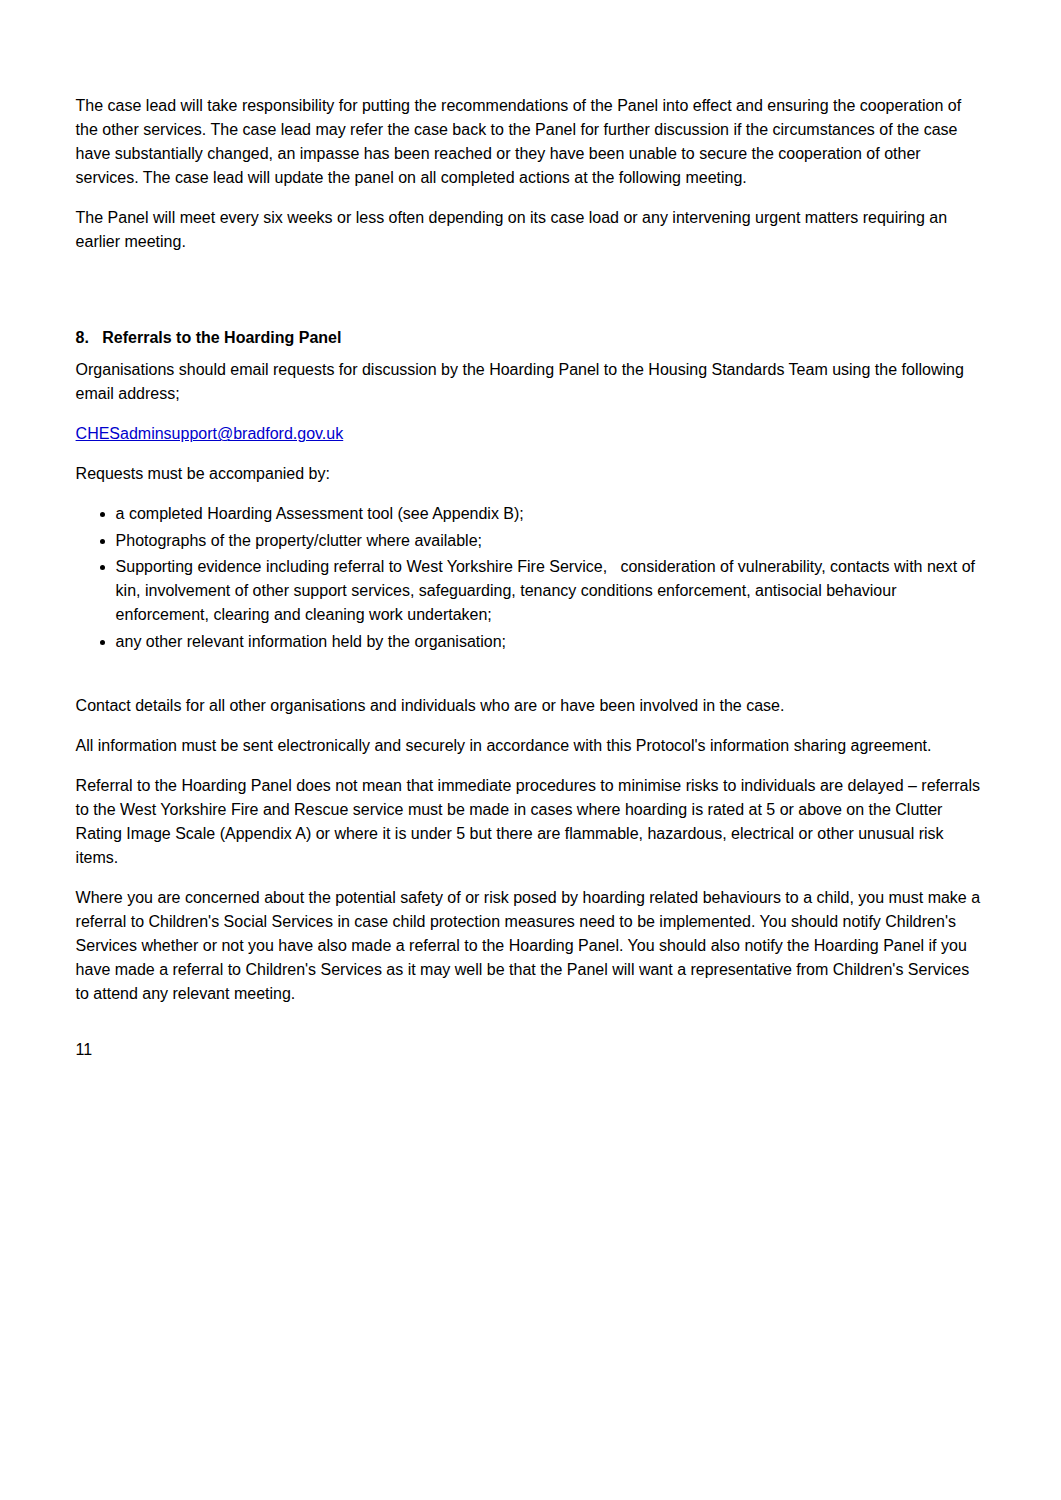The case lead will take responsibility for putting the recommendations of the Panel into effect and ensuring the cooperation of the other services. The case lead may refer the case back to the Panel for further discussion if the circumstances of the case have substantially changed, an impasse has been reached or they have been unable to secure the cooperation of other services. The case lead will update the panel on all completed actions at the following meeting.
The Panel will meet every six weeks or less often depending on its case load or any intervening urgent matters requiring an earlier meeting.
8. Referrals to the Hoarding Panel
Organisations should email requests for discussion by the Hoarding Panel to the Housing Standards Team using the following email address;
CHESadminsupport@bradford.gov.uk
Requests must be accompanied by:
a completed Hoarding Assessment tool (see Appendix B);
Photographs of the property/clutter where available;
Supporting evidence including referral to West Yorkshire Fire Service, consideration of vulnerability, contacts with next of kin, involvement of other support services, safeguarding, tenancy conditions enforcement, antisocial behaviour enforcement, clearing and cleaning work undertaken;
any other relevant information held by the organisation;
Contact details for all other organisations and individuals who are or have been involved in the case.
All information must be sent electronically and securely in accordance with this Protocol's information sharing agreement.
Referral to the Hoarding Panel does not mean that immediate procedures to minimise risks to individuals are delayed – referrals to the West Yorkshire Fire and Rescue service must be made in cases where hoarding is rated at 5 or above on the Clutter Rating Image Scale (Appendix A) or where it is under 5 but there are flammable, hazardous, electrical or other unusual risk items.
Where you are concerned about the potential safety of or risk posed by hoarding related behaviours to a child, you must make a referral to Children's Social Services in case child protection measures need to be implemented. You should notify Children's Services whether or not you have also made a referral to the Hoarding Panel. You should also notify the Hoarding Panel if you have made a referral to Children's Services as it may well be that the Panel will want a representative from Children's Services to attend any relevant meeting.
11